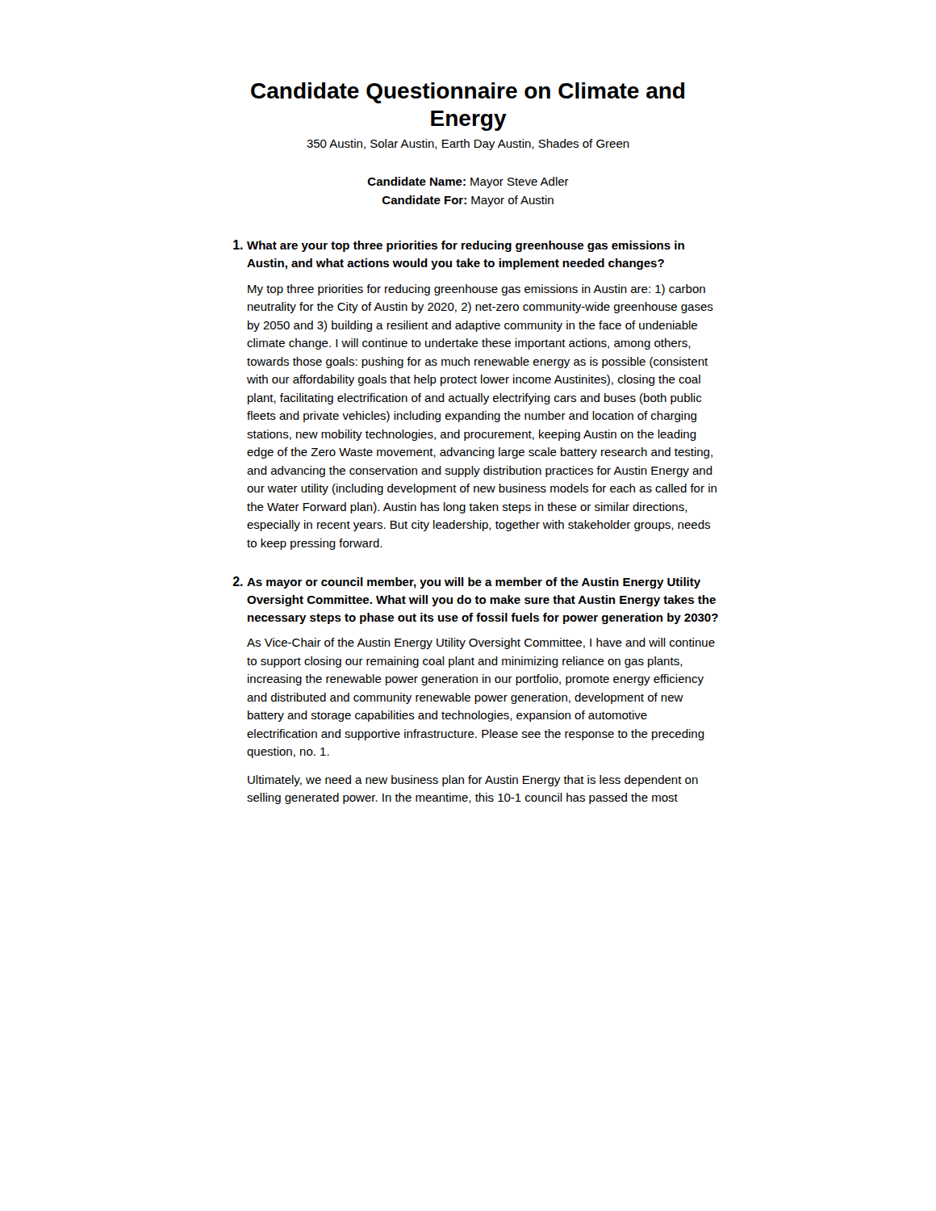Candidate Questionnaire on Climate and Energy
350 Austin, Solar Austin, Earth Day Austin, Shades of Green
Candidate Name: Mayor Steve Adler
Candidate For: Mayor of Austin
What are your top three priorities for reducing greenhouse gas emissions in Austin, and what actions would you take to implement needed changes?
My top three priorities for reducing greenhouse gas emissions in Austin are: 1) carbon neutrality for the City of Austin by 2020, 2) net-zero community-wide greenhouse gases by 2050 and 3) building a resilient and adaptive community in the face of undeniable climate change. I will continue to undertake these important actions, among others, towards those goals: pushing for as much renewable energy as is possible (consistent with our affordability goals that help protect lower income Austinites), closing the coal plant, facilitating electrification of and actually electrifying cars and buses (both public fleets and private vehicles) including expanding the number and location of charging stations, new mobility technologies, and procurement, keeping Austin on the leading edge of the Zero Waste movement, advancing large scale battery research and testing, and advancing the conservation and supply distribution practices for Austin Energy and our water utility (including development of new business models for each as called for in the Water Forward plan). Austin has long taken steps in these or similar directions, especially in recent years. But city leadership, together with stakeholder groups, needs to keep pressing forward.
As mayor or council member, you will be a member of the Austin Energy Utility Oversight Committee. What will you do to make sure that Austin Energy takes the necessary steps to phase out its use of fossil fuels for power generation by 2030?
As Vice-Chair of the Austin Energy Utility Oversight Committee, I have and will continue to support closing our remaining coal plant and minimizing reliance on gas plants, increasing the renewable power generation in our portfolio, promote energy efficiency and distributed and community renewable power generation, development of new battery and storage capabilities and technologies, expansion of automotive electrification and supportive infrastructure. Please see the response to the preceding question, no. 1.
Ultimately, we need a new business plan for Austin Energy that is less dependent on selling generated power. In the meantime, this 10-1 council has passed the most